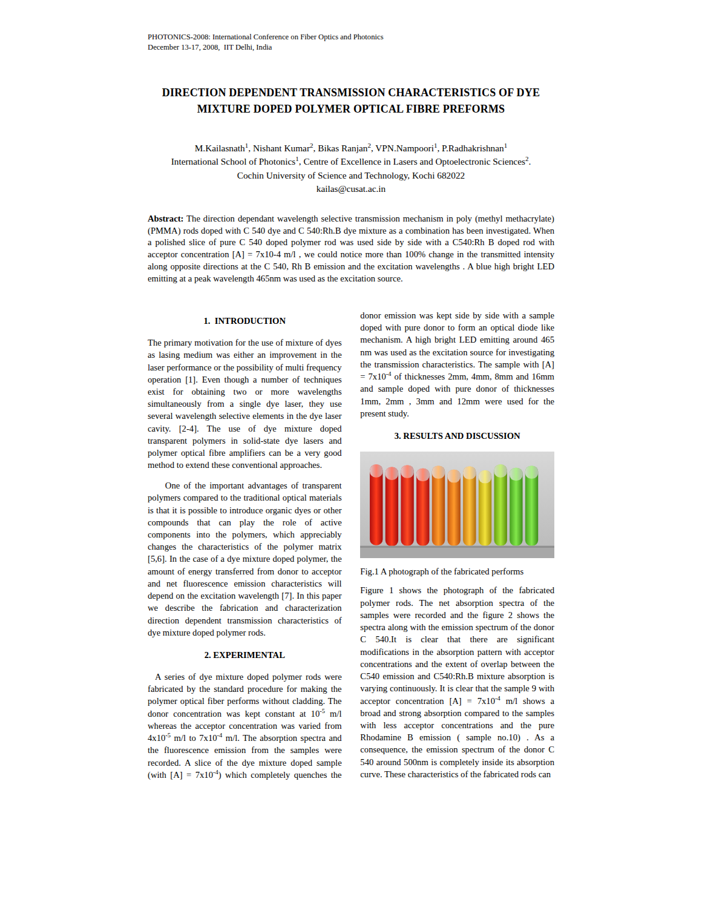PHOTONICS-2008: International Conference on Fiber Optics and Photonics
December 13-17, 2008, IIT Delhi, India
DIRECTION DEPENDENT TRANSMISSION CHARACTERISTICS OF DYE
MIXTURE DOPED POLYMER OPTICAL FIBRE PREFORMS
M.Kailasnath1, Nishant Kumar2, Bikas Ranjan2, VPN.Nampoori1, P.Radhakrishnan1
International School of Photonics1, Centre of Excellence in Lasers and Optoelectronic Sciences2.
Cochin University of Science and Technology, Kochi 682022
kailas@cusat.ac.in
Abstract: The direction dependant wavelength selective transmission mechanism in poly (methyl methacrylate)(PMMA) rods doped with C 540 dye and C 540:Rh.B dye mixture as a combination has been investigated. When a polished slice of pure C 540 doped polymer rod was used side by side with a C540:Rh B doped rod with acceptor concentration [A] = 7x10-4 m/l , we could notice more than 100% change in the transmitted intensity along opposite directions at the C 540, Rh B emission and the excitation wavelengths . A blue high bright LED emitting at a peak wavelength 465nm was used as the excitation source.
1. INTRODUCTION
The primary motivation for the use of mixture of dyes as lasing medium was either an improvement in the laser performance or the possibility of multi frequency operation [1]. Even though a number of techniques exist for obtaining two or more wavelengths simultaneously from a single dye laser, they use several wavelength selective elements in the dye laser cavity. [2-4]. The use of dye mixture doped transparent polymers in solid-state dye lasers and polymer optical fibre amplifiers can be a very good method to extend these conventional approaches.
One of the important advantages of transparent polymers compared to the traditional optical materials is that it is possible to introduce organic dyes or other compounds that can play the role of active components into the polymers, which appreciably changes the characteristics of the polymer matrix [5,6]. In the case of a dye mixture doped polymer, the amount of energy transferred from donor to acceptor and net fluorescence emission characteristics will depend on the excitation wavelength [7]. In this paper we describe the fabrication and characterization direction dependent transmission characteristics of dye mixture doped polymer rods.
2. EXPERIMENTAL
A series of dye mixture doped polymer rods were fabricated by the standard procedure for making the polymer optical fiber performs without cladding. The donor concentration was kept constant at 10-5 m/l whereas the acceptor concentration was varied from 4x10-5 m/l to 7x10-4 m/l. The absorption spectra and the fluorescence emission from the samples were recorded. A slice of the dye mixture doped sample (with [A] = 7x10-4) which completely quenches the donor emission was kept side by side with a sample doped with pure donor to form an optical diode like mechanism. A high bright LED emitting around 465 nm was used as the excitation source for investigating the transmission characteristics. The sample with [A] = 7x10-4 of thicknesses 2mm, 4mm, 8mm and 16mm and sample doped with pure donor of thicknesses 1mm, 2mm , 3mm and 12mm were used for the present study.
3. RESULTS AND DISCUSSION
Fig.1 A photograph of the fabricated performs
Figure 1 shows the photograph of the fabricated polymer rods. The net absorption spectra of the samples were recorded and the figure 2 shows the spectra along with the emission spectrum of the donor C 540.It is clear that there are significant modifications in the absorption pattern with acceptor concentrations and the extent of overlap between the C540 emission and C540:Rh.B mixture absorption is varying continuously. It is clear that the sample 9 with acceptor concentration [A] = 7x10-4 m/l shows a broad and strong absorption compared to the samples with less acceptor concentrations and the pure Rhodamine B emission ( sample no.10) . As a consequence, the emission spectrum of the donor C 540 around 500nm is completely inside its absorption curve. These characteristics of the fabricated rods can